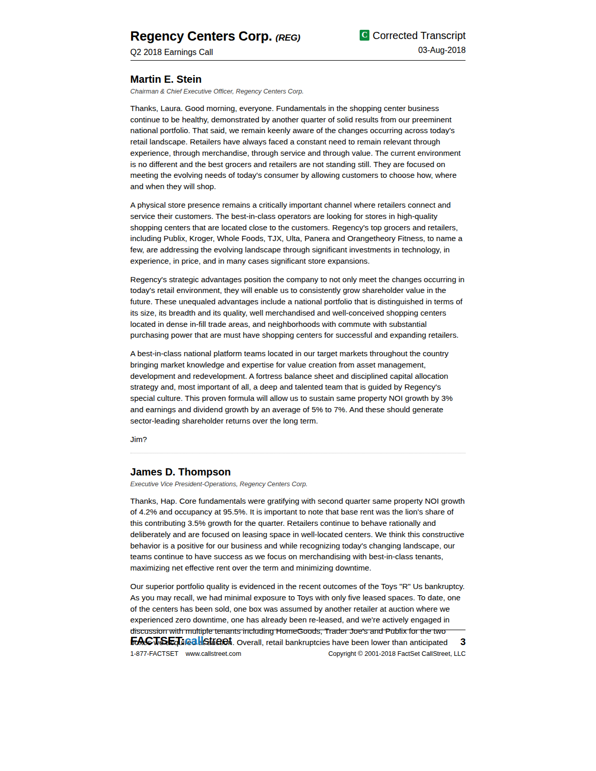Regency Centers Corp. (REG)
Q2 2018 Earnings Call
CCorrected Transcript
03-Aug-2018
Martin E. Stein
Chairman & Chief Executive Officer, Regency Centers Corp.
Thanks, Laura. Good morning, everyone. Fundamentals in the shopping center business continue to be healthy, demonstrated by another quarter of solid results from our preeminent national portfolio. That said, we remain keenly aware of the changes occurring across today's retail landscape. Retailers have always faced a constant need to remain relevant through experience, through merchandise, through service and through value. The current environment is no different and the best grocers and retailers are not standing still. They are focused on meeting the evolving needs of today's consumer by allowing customers to choose how, where and when they will shop.
A physical store presence remains a critically important channel where retailers connect and service their customers. The best-in-class operators are looking for stores in high-quality shopping centers that are located close to the customers. Regency's top grocers and retailers, including Publix, Kroger, Whole Foods, TJX, Ulta, Panera and Orangetheory Fitness, to name a few, are addressing the evolving landscape through significant investments in technology, in experience, in price, and in many cases significant store expansions.
Regency's strategic advantages position the company to not only meet the changes occurring in today's retail environment, they will enable us to consistently grow shareholder value in the future. These unequaled advantages include a national portfolio that is distinguished in terms of its size, its breadth and its quality, well merchandised and well-conceived shopping centers located in dense in-fill trade areas, and neighborhoods with commute with substantial purchasing power that are must have shopping centers for successful and expanding retailers.
A best-in-class national platform teams located in our target markets throughout the country bringing market knowledge and expertise for value creation from asset management, development and redevelopment. A fortress balance sheet and disciplined capital allocation strategy and, most important of all, a deep and talented team that is guided by Regency's special culture. This proven formula will allow us to sustain same property NOI growth by 3% and earnings and dividend growth by an average of 5% to 7%. And these should generate sector-leading shareholder returns over the long term.
Jim?
James D. Thompson
Executive Vice President-Operations, Regency Centers Corp.
Thanks, Hap. Core fundamentals were gratifying with second quarter same property NOI growth of 4.2% and occupancy at 95.5%. It is important to note that base rent was the lion's share of this contributing 3.5% growth for the quarter. Retailers continue to behave rationally and deliberately and are focused on leasing space in well-located centers. We think this constructive behavior is a positive for our business and while recognizing today's changing landscape, our teams continue to have success as we focus on merchandising with best-in-class tenants, maximizing net effective rent over the term and minimizing downtime.
Our superior portfolio quality is evidenced in the recent outcomes of the Toys "R" Us bankruptcy. As you may recall, we had minimal exposure to Toys with only five leased spaces. To date, one of the centers has been sold, one box was assumed by another retailer at auction where we experienced zero downtime, one has already been re-leased, and we're actively engaged in discussion with multiple tenants including HomeGoods, Trader Joe's and Publix for the two boxes we acquired at auction. Overall, retail bankruptcies have been lower than anticipated
FACTSET: call street
3
1-877-FACTSET www.callstreet.com
Copyright © 2001-2018 FactSet CallStreet, LLC